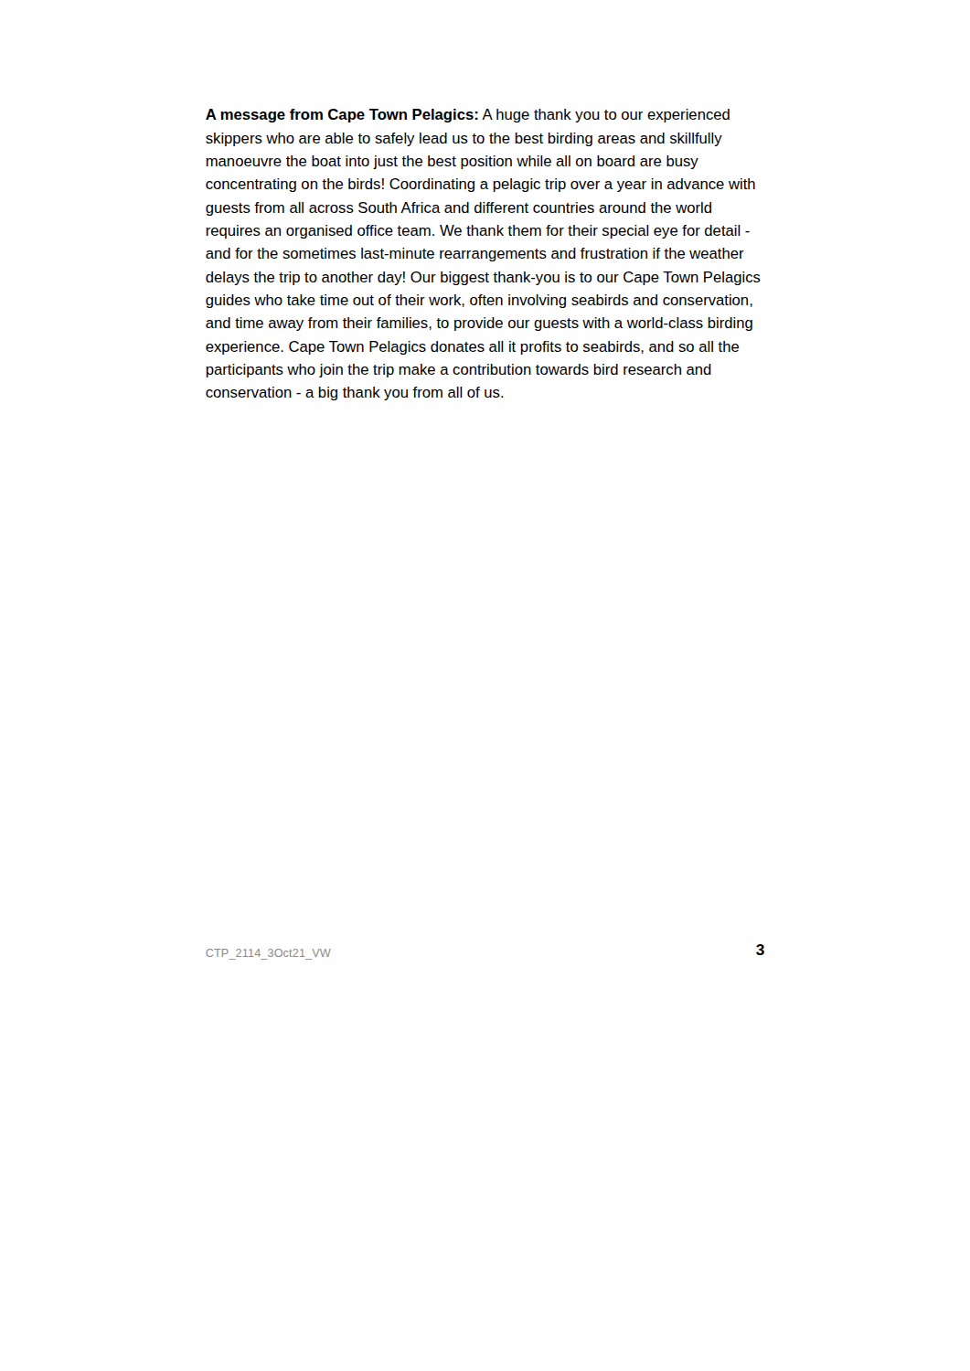A message from Cape Town Pelagics: A huge thank you to our experienced skippers who are able to safely lead us to the best birding areas and skillfully manoeuvre the boat into just the best position while all on board are busy concentrating on the birds! Coordinating a pelagic trip over a year in advance with guests from all across South Africa and different countries around the world requires an organised office team. We thank them for their special eye for detail - and for the sometimes last-minute rearrangements and frustration if the weather delays the trip to another day! Our biggest thank-you is to our Cape Town Pelagics guides who take time out of their work, often involving seabirds and conservation, and time away from their families, to provide our guests with a world-class birding experience. Cape Town Pelagics donates all it profits to seabirds, and so all the participants who join the trip make a contribution towards bird research and conservation - a big thank you from all of us.
CTP_2114_3Oct21_VW 3